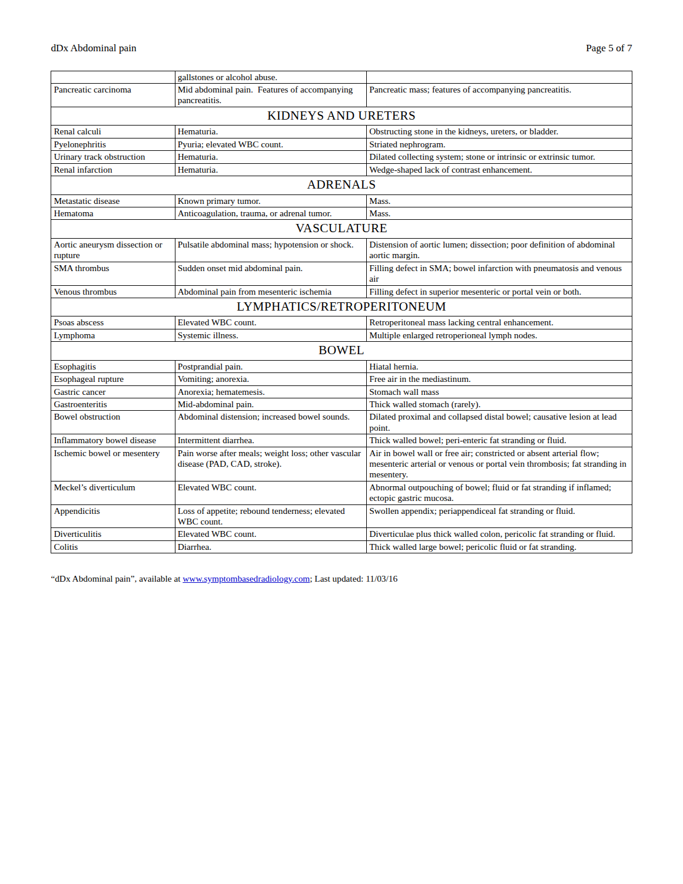dDx Abdominal pain Page 5 of 7
| | gallstones or alcohol abuse. | |
| Pancreatic carcinoma | Mid abdominal pain. Features of accompanying pancreatitis. | Pancreatic mass; features of accompanying pancreatitis. |
| KIDNEYS AND URETERS |
| Renal calculi | Hematuria. | Obstructing stone in the kidneys, ureters, or bladder. |
| Pyelonephritis | Pyuria; elevated WBC count. | Striated nephrogram. |
| Urinary track obstruction | Hematuria. | Dilated collecting system; stone or intrinsic or extrinsic tumor. |
| Renal infarction | Hematuria. | Wedge-shaped lack of contrast enhancement. |
| ADRENALS |
| Metastatic disease | Known primary tumor. | Mass. |
| Hematoma | Anticoagulation, trauma, or adrenal tumor. | Mass. |
| VASCULATURE |
| Aortic aneurysm dissection or rupture | Pulsatile abdominal mass; hypotension or shock. | Distension of aortic lumen; dissection; poor definition of abdominal aortic margin. |
| SMA thrombus | Sudden onset mid abdominal pain. | Filling defect in SMA; bowel infarction with pneumatosis and venous air |
| Venous thrombus | Abdominal pain from mesenteric ischemia | Filling defect in superior mesenteric or portal vein or both. |
| LYMPHATICS/RETROPERITONEUM |
| Psoas abscess | Elevated WBC count. | Retroperitoneal mass lacking central enhancement. |
| Lymphoma | Systemic illness. | Multiple enlarged retroperioneal lymph nodes. |
| BOWEL |
| Esophagitis | Postprandial pain. | Hiatal hernia. |
| Esophageal rupture | Vomiting; anorexia. | Free air in the mediastinum. |
| Gastric cancer | Anorexia; hematemesis. | Stomach wall mass |
| Gastroenteritis | Mid-abdominal pain. | Thick walled stomach (rarely). |
| Bowel obstruction | Abdominal distension; increased bowel sounds. | Dilated proximal and collapsed distal bowel; causative lesion at lead point. |
| Inflammatory bowel disease | Intermittent diarrhea. | Thick walled bowel; peri-enteric fat stranding or fluid. |
| Ischemic bowel or mesentery | Pain worse after meals; weight loss; other vascular disease (PAD, CAD, stroke). | Air in bowel wall or free air; constricted or absent arterial flow; mesenteric arterial or venous or portal vein thrombosis; fat stranding in mesentery. |
| Meckel’s diverticulum | Elevated WBC count. | Abnormal outpouching of bowel; fluid or fat stranding if inflamed; ectopic gastric mucosa. |
| Appendicitis | Loss of appetite; rebound tenderness; elevated WBC count. | Swollen appendix; periappendiceal fat stranding or fluid. |
| Diverticulitis | Elevated WBC count. | Diverticulae plus thick walled colon, pericolic fat stranding or fluid. |
| Colitis | Diarrhea. | Thick walled large bowel; pericolic fluid or fat stranding. |
“dDx Abdominal pain”, available at www.symptombasedradiology.com; Last updated: 11/03/16